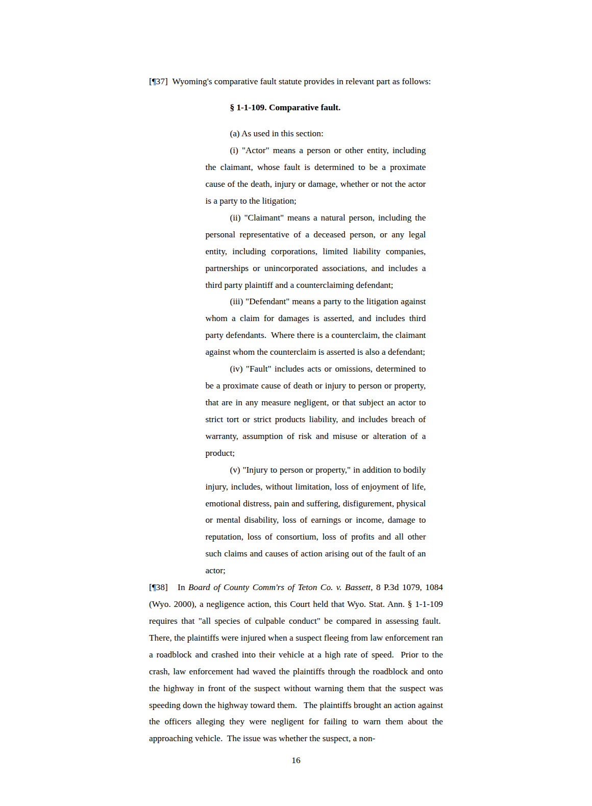[¶37] Wyoming's comparative fault statute provides in relevant part as follows:
§ 1-1-109. Comparative fault.
(a) As used in this section:
(i) "Actor" means a person or other entity, including the claimant, whose fault is determined to be a proximate cause of the death, injury or damage, whether or not the actor is a party to the litigation;
(ii) "Claimant" means a natural person, including the personal representative of a deceased person, or any legal entity, including corporations, limited liability companies, partnerships or unincorporated associations, and includes a third party plaintiff and a counterclaiming defendant;
(iii) "Defendant" means a party to the litigation against whom a claim for damages is asserted, and includes third party defendants. Where there is a counterclaim, the claimant against whom the counterclaim is asserted is also a defendant;
(iv) "Fault" includes acts or omissions, determined to be a proximate cause of death or injury to person or property, that are in any measure negligent, or that subject an actor to strict tort or strict products liability, and includes breach of warranty, assumption of risk and misuse or alteration of a product;
(v) "Injury to person or property," in addition to bodily injury, includes, without limitation, loss of enjoyment of life, emotional distress, pain and suffering, disfigurement, physical or mental disability, loss of earnings or income, damage to reputation, loss of consortium, loss of profits and all other such claims and causes of action arising out of the fault of an actor;
[¶38] In Board of County Comm'rs of Teton Co. v. Bassett, 8 P.3d 1079, 1084 (Wyo. 2000), a negligence action, this Court held that Wyo. Stat. Ann. § 1-1-109 requires that "all species of culpable conduct" be compared in assessing fault. There, the plaintiffs were injured when a suspect fleeing from law enforcement ran a roadblock and crashed into their vehicle at a high rate of speed. Prior to the crash, law enforcement had waved the plaintiffs through the roadblock and onto the highway in front of the suspect without warning them that the suspect was speeding down the highway toward them. The plaintiffs brought an action against the officers alleging they were negligent for failing to warn them about the approaching vehicle. The issue was whether the suspect, a non-
16